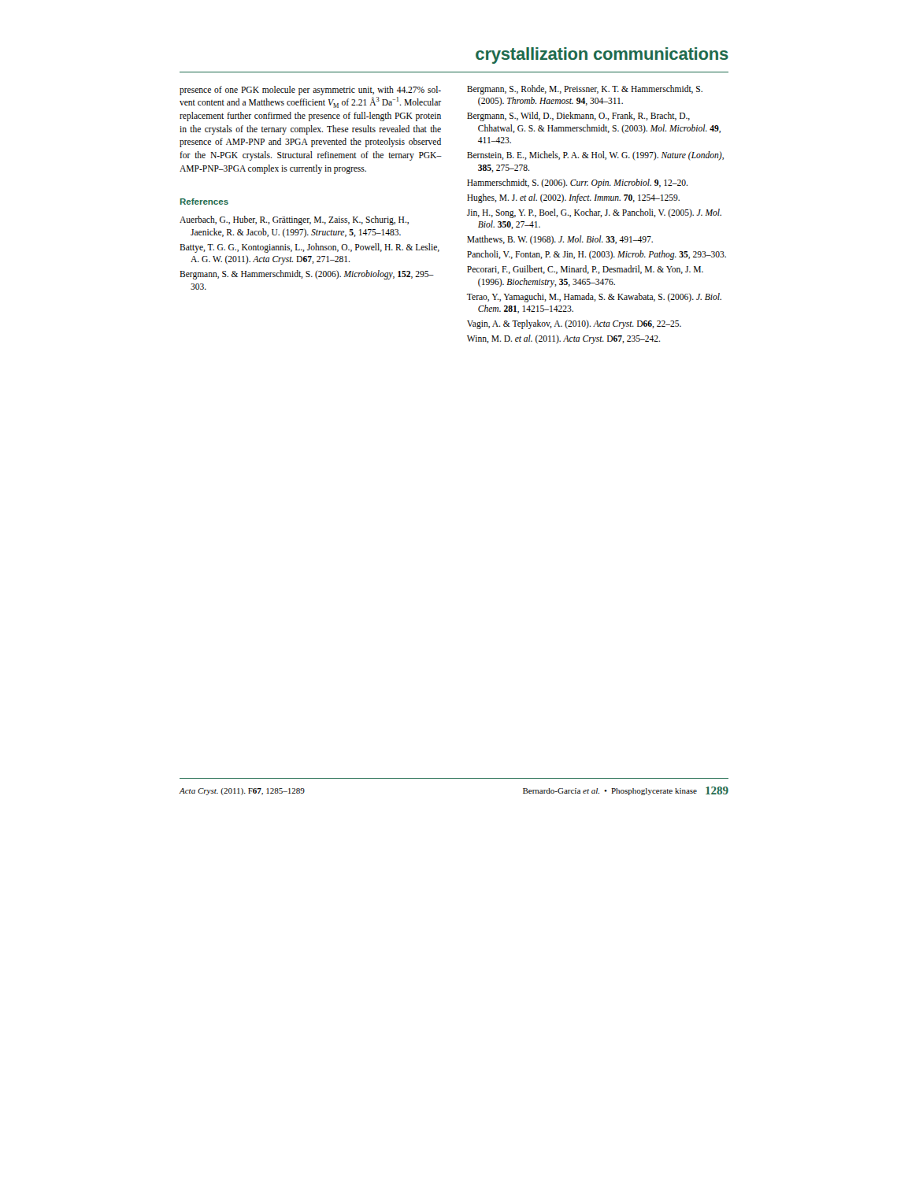crystallization communications
presence of one PGK molecule per asymmetric unit, with 44.27% solvent content and a Matthews coefficient VM of 2.21 Å3 Da−1. Molecular replacement further confirmed the presence of full-length PGK protein in the crystals of the ternary complex. These results revealed that the presence of AMP-PNP and 3PGA prevented the proteolysis observed for the N-PGK crystals. Structural refinement of the ternary PGK–AMP-PNP–3PGA complex is currently in progress.
References
Auerbach, G., Huber, R., Grättinger, M., Zaiss, K., Schurig, H., Jaenicke, R. & Jacob, U. (1997). Structure, 5, 1475–1483.
Battye, T. G. G., Kontogiannis, L., Johnson, O., Powell, H. R. & Leslie, A. G. W. (2011). Acta Cryst. D67, 271–281.
Bergmann, S. & Hammerschmidt, S. (2006). Microbiology, 152, 295–303.
Bergmann, S., Rohde, M., Preissner, K. T. & Hammerschmidt, S. (2005). Thromb. Haemost. 94, 304–311.
Bergmann, S., Wild, D., Diekmann, O., Frank, R., Bracht, D., Chhatwal, G. S. & Hammerschmidt, S. (2003). Mol. Microbiol. 49, 411–423.
Bernstein, B. E., Michels, P. A. & Hol, W. G. (1997). Nature (London), 385, 275–278.
Hammerschmidt, S. (2006). Curr. Opin. Microbiol. 9, 12–20.
Hughes, M. J. et al. (2002). Infect. Immun. 70, 1254–1259.
Jin, H., Song, Y. P., Boel, G., Kochar, J. & Pancholi, V. (2005). J. Mol. Biol. 350, 27–41.
Matthews, B. W. (1968). J. Mol. Biol. 33, 491–497.
Pancholi, V., Fontan, P. & Jin, H. (2003). Microb. Pathog. 35, 293–303.
Pecorari, F., Guilbert, C., Minard, P., Desmadril, M. & Yon, J. M. (1996). Biochemistry, 35, 3465–3476.
Terao, Y., Yamaguchi, M., Hamada, S. & Kawabata, S. (2006). J. Biol. Chem. 281, 14215–14223.
Vagin, A. & Teplyakov, A. (2010). Acta Cryst. D66, 22–25.
Winn, M. D. et al. (2011). Acta Cryst. D67, 235–242.
Acta Cryst. (2011). F67, 1285–1289
Bernardo-García et al.•Phosphoglycerate kinase1289